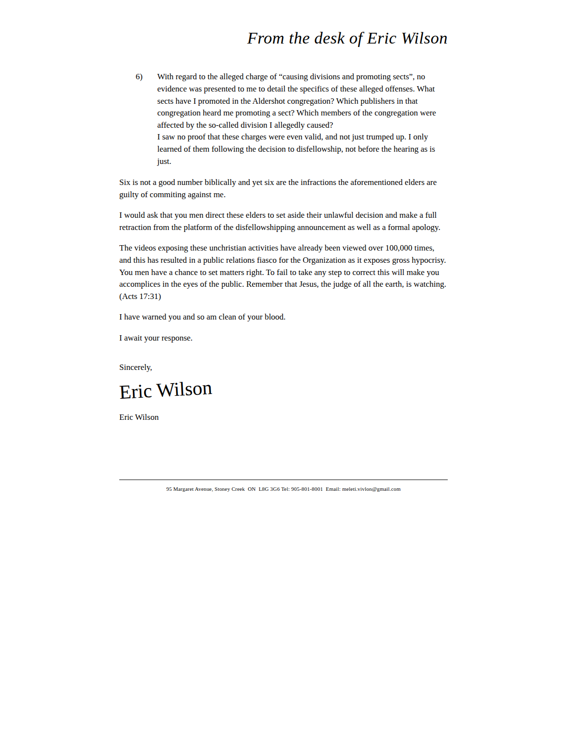From the desk of Eric Wilson
6)
With regard to the alleged charge of “causing divisions and promoting sects”, no evidence was presented to me to detail the specifics of these alleged offenses. What sects have I promoted in the Aldershot congregation? Which publishers in that congregation heard me promoting a sect? Which members of the congregation were affected by the so-called division I allegedly caused?
I saw no proof that these charges were even valid, and not just trumped up. I only learned of them following the decision to disfellowship, not before the hearing as is just.
Six is not a good number biblically and yet six are the infractions the aforementioned elders are guilty of commiting against me.
I would ask that you men direct these elders to set aside their unlawful decision and make a full retraction from the platform of the disfellowshipping announcement as well as a formal apology.
The videos exposing these unchristian activities have already been viewed over 100,000 times, and this has resulted in a public relations fiasco for the Organization as it exposes gross hypocrisy. You men have a chance to set matters right. To fail to take any step to correct this will make you accomplices in the eyes of the public. Remember that Jesus, the judge of all the earth, is watching. (Acts 17:31)
I have warned you and so am clean of your blood.
I await your response.
Sincerely,
Eric Wilson
Eric Wilson
95 Margaret Avenue, Stoney Creek ON L8G 3G6 Tel: 905-801-8001 Email: meleti.vivlon@gmail.com